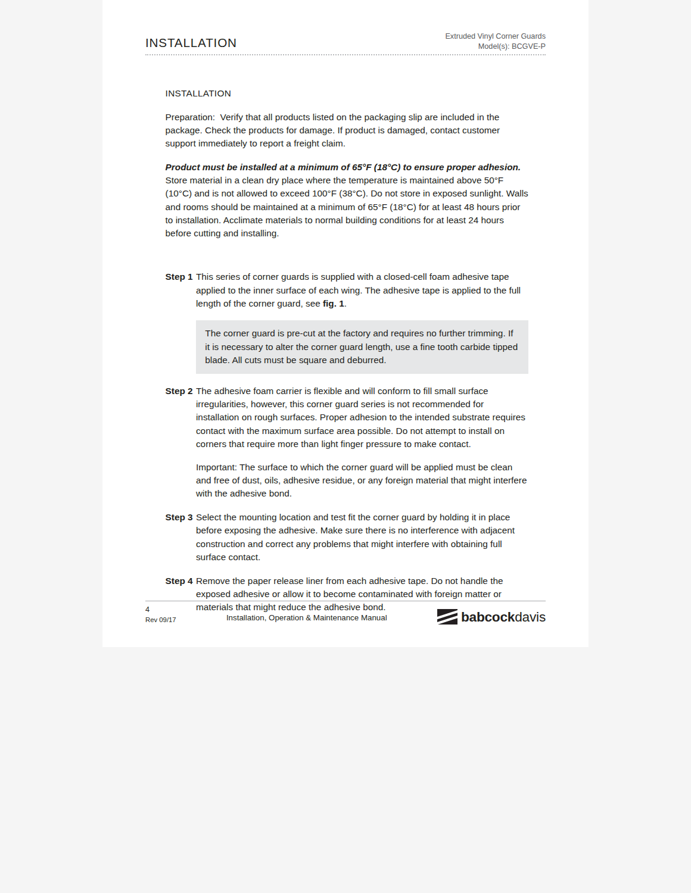INSTALLATION
Extruded Vinyl Corner Guards
Model(s): BCGVE-P
INSTALLATION
Preparation: Verify that all products listed on the packaging slip are included in the package. Check the products for damage. If product is damaged, contact customer support immediately to report a freight claim.
Product must be installed at a minimum of 65°F (18°C) to ensure proper adhesion. Store material in a clean dry place where the temperature is maintained above 50°F (10°C) and is not allowed to exceed 100°F (38°C). Do not store in exposed sunlight. Walls and rooms should be maintained at a minimum of 65°F (18°C) for at least 48 hours prior to installation. Acclimate materials to normal building conditions for at least 24 hours before cutting and installing.
Step 1
This series of corner guards is supplied with a closed-cell foam adhesive tape applied to the inner surface of each wing. The adhesive tape is applied to the full length of the corner guard, see fig. 1.
The corner guard is pre-cut at the factory and requires no further trimming. If it is necessary to alter the corner guard length, use a fine tooth carbide tipped blade. All cuts must be square and deburred.
Step 2
The adhesive foam carrier is flexible and will conform to fill small surface irregularities, however, this corner guard series is not recommended for installation on rough surfaces. Proper adhesion to the intended substrate requires contact with the maximum surface area possible. Do not attempt to install on corners that require more than light finger pressure to make contact.
Important: The surface to which the corner guard will be applied must be clean and free of dust, oils, adhesive residue, or any foreign material that might interfere with the adhesive bond.
Step 3
Select the mounting location and test fit the corner guard by holding it in place before exposing the adhesive. Make sure there is no interference with adjacent construction and correct any problems that might interfere with obtaining full surface contact.
Step 4
Remove the paper release liner from each adhesive tape. Do not handle the exposed adhesive or allow it to become contaminated with foreign matter or materials that might reduce the adhesive bond.
4
Rev 09/17
Installation, Operation & Maintenance Manual
babcockdavis